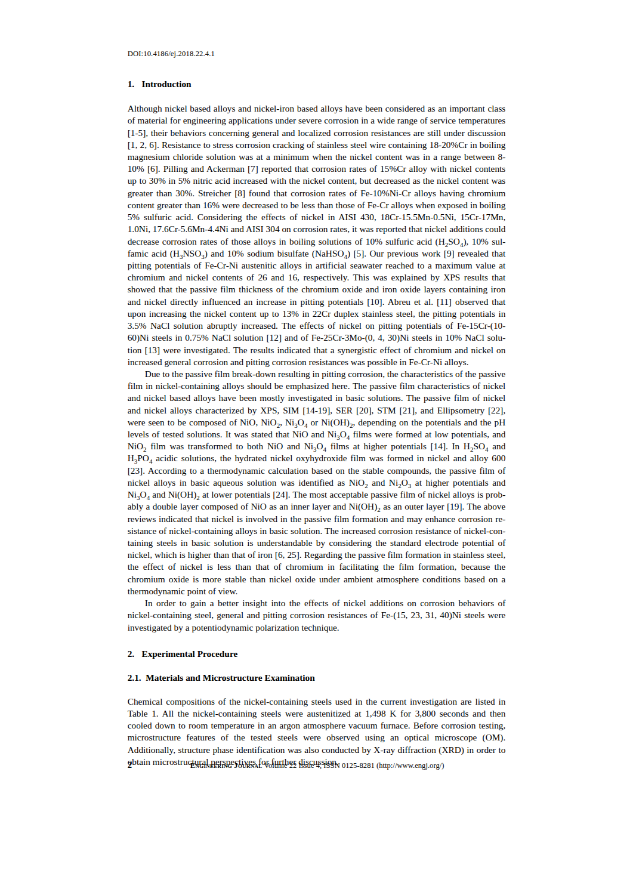DOI:10.4186/ej.2018.22.4.1
1. Introduction
Although nickel based alloys and nickel-iron based alloys have been considered as an important class of material for engineering applications under severe corrosion in a wide range of service temperatures [1-5], their behaviors concerning general and localized corrosion resistances are still under discussion [1, 2, 6]. Resistance to stress corrosion cracking of stainless steel wire containing 18-20%Cr in boiling magnesium chloride solution was at a minimum when the nickel content was in a range between 8-10% [6]. Pilling and Ackerman [7] reported that corrosion rates of 15%Cr alloy with nickel contents up to 30% in 5% nitric acid increased with the nickel content, but decreased as the nickel content was greater than 30%. Streicher [8] found that corrosion rates of Fe-10%Ni-Cr alloys having chromium content greater than 16% were decreased to be less than those of Fe-Cr alloys when exposed in boiling 5% sulfuric acid. Considering the effects of nickel in AISI 430, 18Cr-15.5Mn-0.5Ni, 15Cr-17Mn, 1.0Ni, 17.6Cr-5.6Mn-4.4Ni and AISI 304 on corrosion rates, it was reported that nickel additions could decrease corrosion rates of those alloys in boiling solutions of 10% sulfuric acid (H2SO4), 10% sulfamic acid (H3NSO3) and 10% sodium bisulfate (NaHSO4) [5]. Our previous work [9] revealed that pitting potentials of Fe-Cr-Ni austenitic alloys in artificial seawater reached to a maximum value at chromium and nickel contents of 26 and 16, respectively. This was explained by XPS results that showed that the passive film thickness of the chromium oxide and iron oxide layers containing iron and nickel directly influenced an increase in pitting potentials [10]. Abreu et al. [11] observed that upon increasing the nickel content up to 13% in 22Cr duplex stainless steel, the pitting potentials in 3.5% NaCl solution abruptly increased. The effects of nickel on pitting potentials of Fe-15Cr-(10-60)Ni steels in 0.75% NaCl solution [12] and of Fe-25Cr-3Mo-(0, 4, 30)Ni steels in 10% NaCl solution [13] were investigated. The results indicated that a synergistic effect of chromium and nickel on increased general corrosion and pitting corrosion resistances was possible in Fe-Cr-Ni alloys.
Due to the passive film break-down resulting in pitting corrosion, the characteristics of the passive film in nickel-containing alloys should be emphasized here. The passive film characteristics of nickel and nickel based alloys have been mostly investigated in basic solutions. The passive film of nickel and nickel alloys characterized by XPS, SIM [14-19], SER [20], STM [21], and Ellipsometry [22], were seen to be composed of NiO, NiO2, Ni3O4 or Ni(OH)2, depending on the potentials and the pH levels of tested solutions. It was stated that NiO and Ni3O4 films were formed at low potentials, and NiO2 film was transformed to both NiO and Ni3O4 films at higher potentials [14]. In H2SO4 and H3PO4 acidic solutions, the hydrated nickel oxyhydroxide film was formed in nickel and alloy 600 [23]. According to a thermodynamic calculation based on the stable compounds, the passive film of nickel alloys in basic aqueous solution was identified as NiO2 and Ni2O3 at higher potentials and Ni3O4 and Ni(OH)2 at lower potentials [24]. The most acceptable passive film of nickel alloys is probably a double layer composed of NiO as an inner layer and Ni(OH)2 as an outer layer [19]. The above reviews indicated that nickel is involved in the passive film formation and may enhance corrosion resistance of nickel-containing alloys in basic solution. The increased corrosion resistance of nickel-containing steels in basic solution is understandable by considering the standard electrode potential of nickel, which is higher than that of iron [6, 25]. Regarding the passive film formation in stainless steel, the effect of nickel is less than that of chromium in facilitating the film formation, because the chromium oxide is more stable than nickel oxide under ambient atmosphere conditions based on a thermodynamic point of view.
In order to gain a better insight into the effects of nickel additions on corrosion behaviors of nickel-containing steel, general and pitting corrosion resistances of Fe-(15, 23, 31, 40)Ni steels were investigated by a potentiodynamic polarization technique.
2. Experimental Procedure
2.1. Materials and Microstructure Examination
Chemical compositions of the nickel-containing steels used in the current investigation are listed in Table 1. All the nickel-containing steels were austenitized at 1,498 K for 3,800 seconds and then cooled down to room temperature in an argon atmosphere vacuum furnace. Before corrosion testing, microstructure features of the tested steels were observed using an optical microscope (OM). Additionally, structure phase identification was also conducted by X-ray diffraction (XRD) in order to obtain microstructural perspectives for further discussion.
2
Engineering Journal Volume 22 Issue 4, ISSN 0125-8281 (http://www.engj.org/)